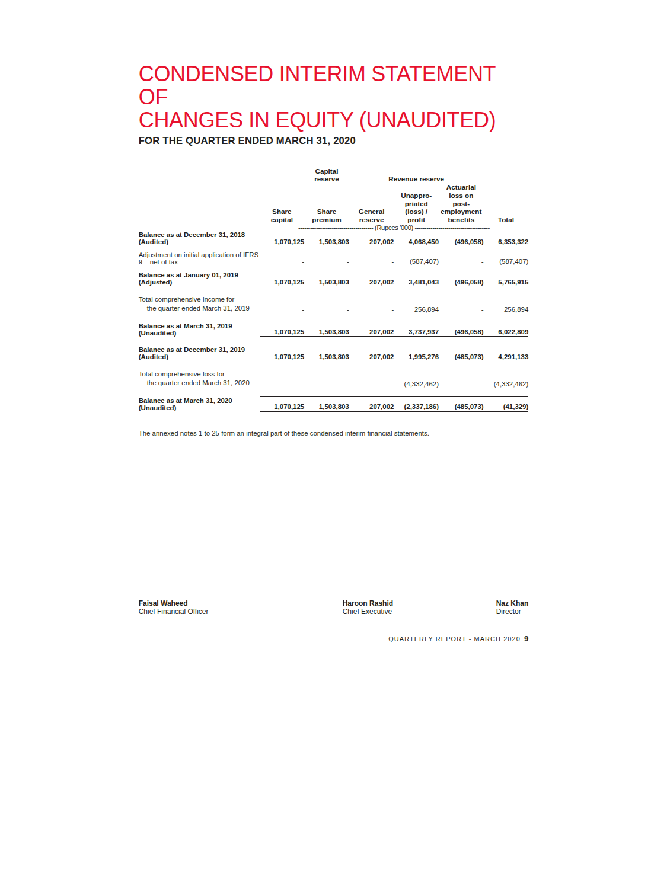CONDENSED INTERIM STATEMENT OF
CHANGES IN EQUITY (UNAUDITED)
FOR THE QUARTER ENDED MARCH 31, 2020
| | | Capital reserve | Revenue reserve | |
| | Share capital | Share premium | General reserve | Unappro- priated (loss) / profit | Actuarial loss on post- employment benefits | Total |
| | -------------------------------------- (Rupees '000) -------------------------------------- |
| Balance as at December 31, 2018 (Audited) | 1,070,125 | 1,503,803 | 207,002 | 4,068,450 | (496,058) | 6,353,322 |
| Adjustment on initial application of IFRS 9 – net of tax | - | - | - | (587,407) | - | (587,407) |
| Balance as at January 01, 2019 (Adjusted) | 1,070,125 | 1,503,803 | 207,002 | 3,481,043 | (496,058) | 5,765,915 |
| Total comprehensive income for the quarter ended March 31, 2019 | - | - | - | 256,894 | - | 256,894 |
| Balance as at March 31, 2019 (Unaudited) | 1,070,125 | 1,503,803 | 207,002 | 3,737,937 | (496,058) | 6,022,809 |
| Balance as at December 31, 2019 (Audited) | 1,070,125 | 1,503,803 | 207,002 | 1,995,276 | (485,073) | 4,291,133 |
| Total comprehensive loss for the quarter ended March 31, 2020 | - | - | - | (4,332,462) | - | (4,332,462) |
| Balance as at March 31, 2020 (Unaudited) | 1,070,125 | 1,503,803 | 207,002 | (2,337,186) | (485,073) | (41,329) |
The annexed notes 1 to 25 form an integral part of these condensed interim financial statements.
Faisal Waheed
Chief Financial Officer
Haroon Rashid
Chief Executive
Naz Khan
Director
QUARTERLY REPORT - MARCH 20209